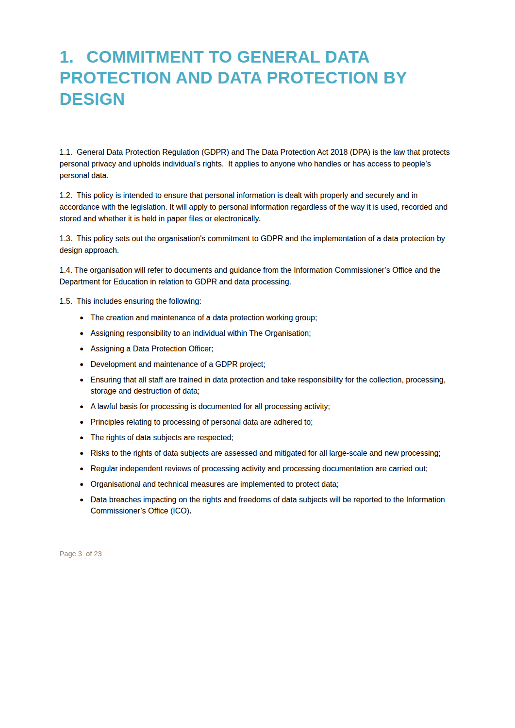1. COMMITMENT TO GENERAL DATA PROTECTION AND DATA PROTECTION BY DESIGN
1.1. General Data Protection Regulation (GDPR) and The Data Protection Act 2018 (DPA) is the law that protects personal privacy and upholds individual’s rights. It applies to anyone who handles or has access to people’s personal data.
1.2. This policy is intended to ensure that personal information is dealt with properly and securely and in accordance with the legislation. It will apply to personal information regardless of the way it is used, recorded and stored and whether it is held in paper files or electronically.
1.3. This policy sets out the organisation's commitment to GDPR and the implementation of a data protection by design approach.
1.4. The organisation will refer to documents and guidance from the Information Commissioner’s Office and the Department for Education in relation to GDPR and data processing.
1.5. This includes ensuring the following:
The creation and maintenance of a data protection working group;
Assigning responsibility to an individual within The Organisation;
Assigning a Data Protection Officer;
Development and maintenance of a GDPR project;
Ensuring that all staff are trained in data protection and take responsibility for the collection, processing, storage and destruction of data;
A lawful basis for processing is documented for all processing activity;
Principles relating to processing of personal data are adhered to;
The rights of data subjects are respected;
Risks to the rights of data subjects are assessed and mitigated for all large-scale and new processing;
Regular independent reviews of processing activity and processing documentation are carried out;
Organisational and technical measures are implemented to protect data;
Data breaches impacting on the rights and freedoms of data subjects will be reported to the Information Commissioner’s Office (ICO).
Page 3 of 23